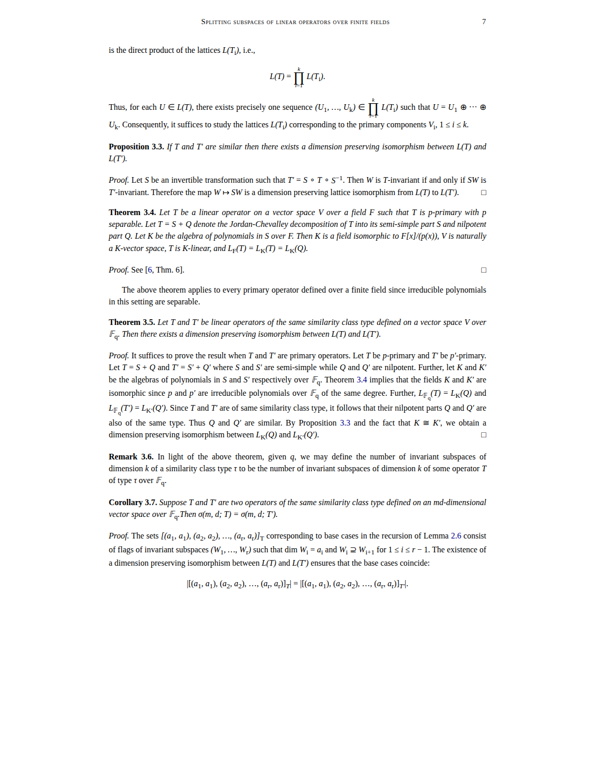Splitting subspaces of linear operators over finite fields 7
is the direct product of the lattices L(Ti), i.e.,
L(T) = k∏i=1 L(Ti).
Thus, for each U ∈ L(T), there exists precisely one sequence (U1, …, Uk) ∈ k∏i=1 L(Ti) such that U = U1 ⊕ ··· ⊕ Uk. Consequently, it suffices to study the lattices L(Ti) corresponding to the primary components Vi, 1 ≤ i ≤ k.
Proposition 3.3. If T and T′ are similar then there exists a dimension preserving isomorphism between L(T) and L(T′).
Proof. Let S be an invertible transformation such that T′ = S ∘ T ∘ S−1. Then W is T-invariant if and only if SW is T′-invariant. Therefore the map W ↦ SW is a dimension preserving lattice isomorphism from L(T) to L(T′). □
Theorem 3.4. Let T be a linear operator on a vector space V over a field F such that T is p-primary with p separable. Let T = S + Q denote the Jordan-Chevalley decomposition of T into its semi-simple part S and nilpotent part Q. Let K be the algebra of polynomials in S over F. Then K is a field isomorphic to F[x]/(p(x)), V is naturally a K-vector space, T is K-linear, and LF(T) = LK(T) = LK(Q).
Proof. See [6, Thm. 6]. □
The above theorem applies to every primary operator defined over a finite field since irreducible polynomials in this setting are separable.
Theorem 3.5. Let T and T′ be linear operators of the same similarity class type defined on a vector space V over 𝔽q. Then there exists a dimension preserving isomorphism between L(T) and L(T′).
Proof. It suffices to prove the result when T and T′ are primary operators. Let T be p-primary and T′ be p′-primary. Let T = S + Q and T′ = S′ + Q′ where S and S′ are semi-simple while Q and Q′ are nilpotent. Further, let K and K′ be the algebras of polynomials in S and S′ respectively over 𝔽q. Theorem 3.4 implies that the fields K and K′ are isomorphic since p and p′ are irreducible polynomials over 𝔽q of the same degree. Further, L𝔽q(T) = LK(Q) and L𝔽q(T′) = LK′(Q′). Since T and T′ are of same similarity class type, it follows that their nilpotent parts Q and Q′ are also of the same type. Thus Q and Q′ are similar. By Proposition 3.3 and the fact that K ≅ K′, we obtain a dimension preserving isomorphism between LK(Q) and LK′(Q′). □
Remark 3.6. In light of the above theorem, given q, we may define the number of invariant subspaces of dimension k of a similarity class type τ to be the number of invariant subspaces of dimension k of some operator T of type τ over 𝔽q.
Corollary 3.7. Suppose T and T′ are two operators of the same similarity class type defined on an md-dimensional vector space over 𝔽q.Then σ(m, d; T) = σ(m, d; T′).
Proof. The sets [(a1, a1), (a2, a2), …, (ar, ar)]T corresponding to base cases in the recursion of Lemma 2.6 consist of flags of invariant subspaces (W1, …, Wr) such that dim Wi = ai and Wi ⊇ Wi+1 for 1 ≤ i ≤ r − 1. The existence of a dimension preserving isomorphism between L(T) and L(T′) ensures that the base cases coincide:
|[(a1, a1), (a2, a2), …, (ar, ar)]T| = |[(a1, a1), (a2, a2), …, (ar, ar)]T′|.